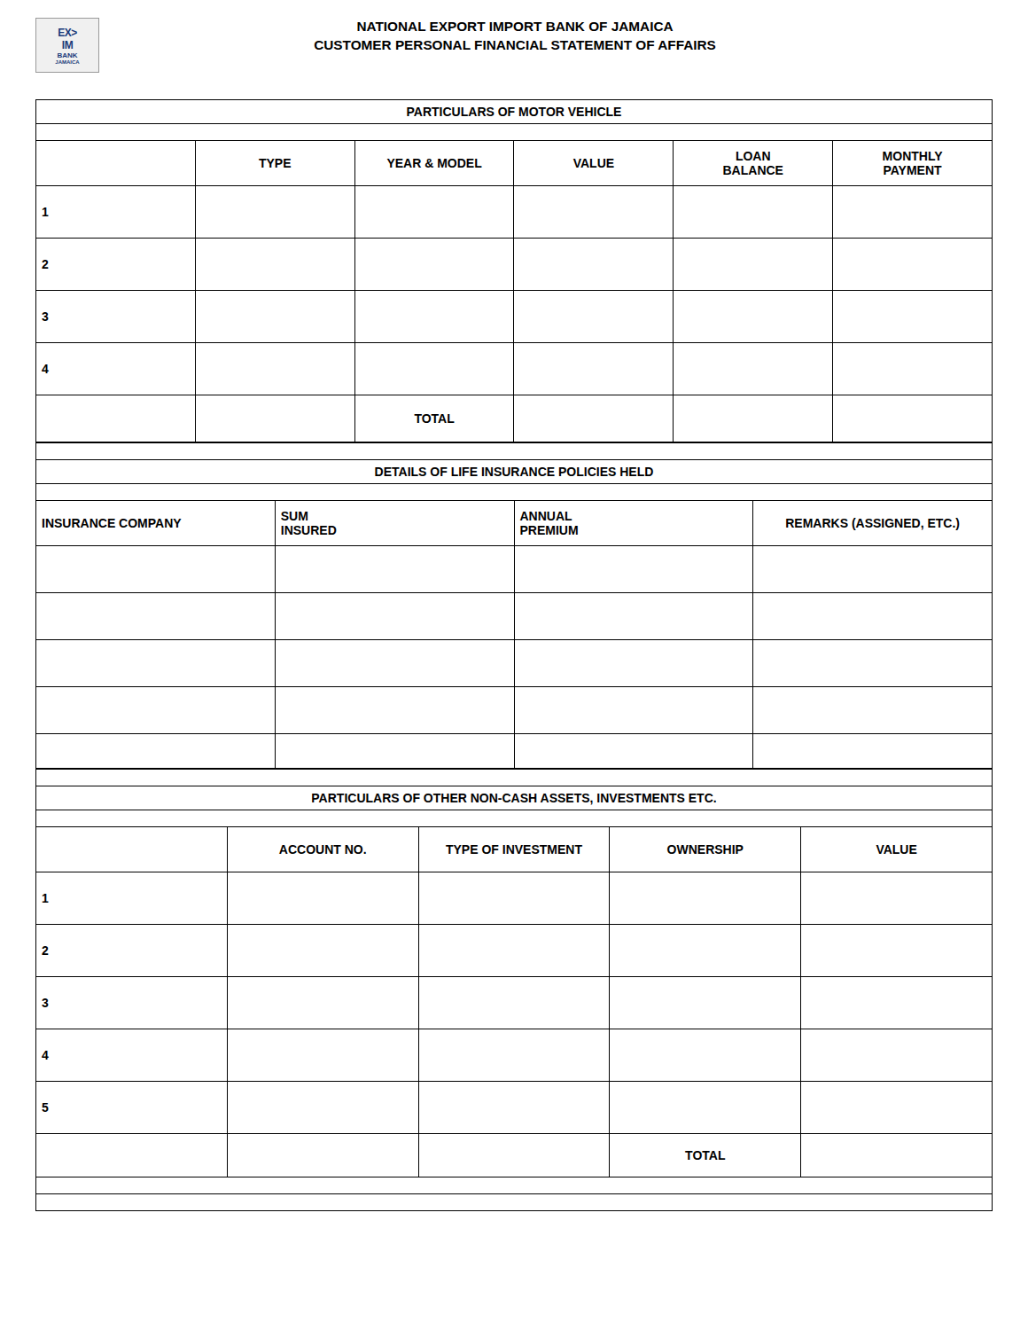EX>
IM
BANK
JAMAICA
National Export Import Bank of Jamaica
Customer Personal Financial Statement of Affairs
| PARTICULARS OF MOTOR VEHICLE |
| | TYPE | YEAR & MODEL | VALUE | LOAN BALANCE | MONTHLY PAYMENT |
| 1 | | | | | |
| 2 | | | | | |
| 3 | | | | | |
| 4 | | | | | |
| | | TOTAL | | | |
| DETAILS OF LIFE INSURANCE POLICIES HELD |
| INSURANCE COMPANY | SUM INSURED | ANNUAL PREMIUM | REMARKS (ASSIGNED, ETC.) |
| PARTICULARS OF OTHER NON-CASH ASSETS, INVESTMENTS ETC. |
| | ACCOUNT NO. | TYPE OF INVESTMENT | OWNERSHIP | VALUE |
| 1 | | | | |
| 2 | | | | |
| 3 | | | | |
| 4 | | | | |
| 5 | | | | |
| | | | TOTAL | |